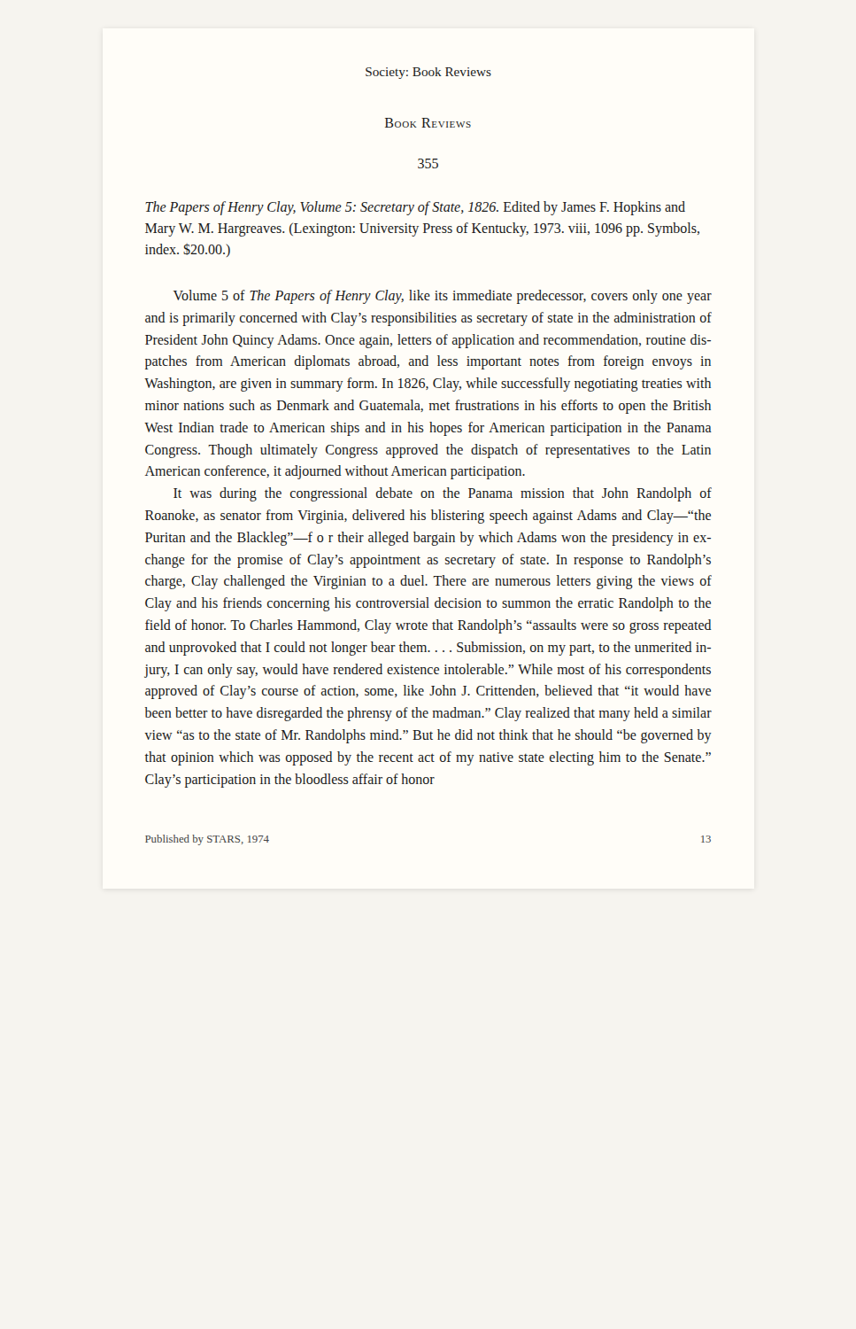Society: Book Reviews
Book Reviews 355
The Papers of Henry Clay, Volume 5: Secretary of State, 1826. Edited by James F. Hopkins and Mary W. M. Hargreaves. (Lexington: University Press of Kentucky, 1973. viii, 1096 pp. Symbols, index. $20.00.)
Volume 5 of The Papers of Henry Clay, like its immediate predecessor, covers only one year and is primarily concerned with Clay’s responsibilities as secretary of state in the administration of President John Quincy Adams. Once again, letters of application and recommendation, routine dispatches from American diplomats abroad, and less important notes from foreign envoys in Washington, are given in summary form. In 1826, Clay, while successfully negotiating treaties with minor nations such as Denmark and Guatemala, met frustrations in his efforts to open the British West Indian trade to American ships and in his hopes for American participation in the Panama Congress. Though ultimately Congress approved the dispatch of representatives to the Latin American conference, it adjourned without American participation.
It was during the congressional debate on the Panama mission that John Randolph of Roanoke, as senator from Virginia, delivered his blistering speech against Adams and Clay—“the Puritan and the Blackleg”—f o r their alleged bargain by which Adams won the presidency in exchange for the promise of Clay’s appointment as secretary of state. In response to Randolph’s charge, Clay challenged the Virginian to a duel. There are numerous letters giving the views of Clay and his friends concerning his controversial decision to summon the erratic Randolph to the field of honor. To Charles Hammond, Clay wrote that Randolph’s “assaults were so gross repeated and unprovoked that I could not longer bear them. . . . Submission, on my part, to the unmerited injury, I can only say, would have rendered existence intolerable.” While most of his correspondents approved of Clay’s course of action, some, like John J. Crittenden, believed that “it would have been better to have disregarded the phrensy of the madman.” Clay realized that many held a similar view “as to the state of Mr. Randolphs mind.” But he did not think that he should “be governed by that opinion which was opposed by the recent act of my native state electing him to the Senate.” Clay’s participation in the bloodless affair of honor
Published by STARS, 1974 13